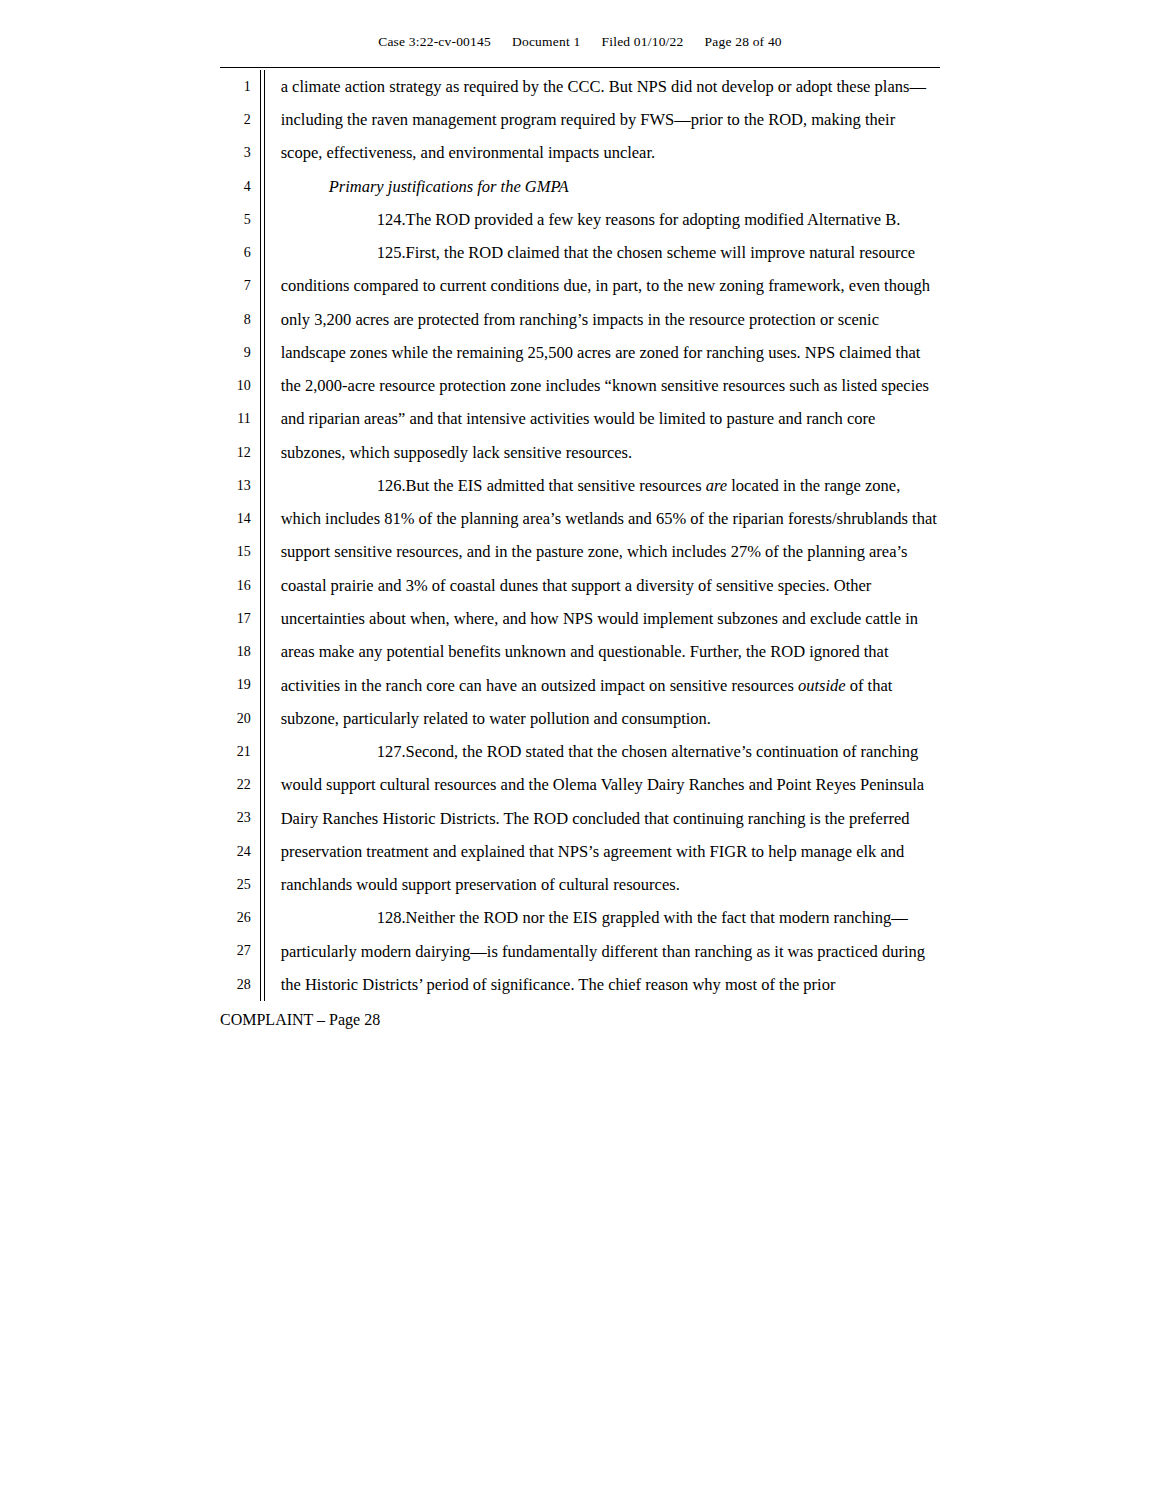Case 3:22-cv-00145 Document 1 Filed 01/10/22 Page 28 of 40
1
2
3
4
5
6
7
8
9
10
11
12
13
14
15
16
17
18
19
20
21
22
23
24
25
26
27
28
a climate action strategy as required by the CCC. But NPS did not develop or adopt these plans—including the raven management program required by FWS—prior to the ROD, making their scope, effectiveness, and environmental impacts unclear.
Primary justifications for the GMPA
124. The ROD provided a few key reasons for adopting modified Alternative B.
125. First, the ROD claimed that the chosen scheme will improve natural resource conditions compared to current conditions due, in part, to the new zoning framework, even though only 3,200 acres are protected from ranching’s impacts in the resource protection or scenic landscape zones while the remaining 25,500 acres are zoned for ranching uses. NPS claimed that the 2,000-acre resource protection zone includes “known sensitive resources such as listed species and riparian areas” and that intensive activities would be limited to pasture and ranch core subzones, which supposedly lack sensitive resources.
126. But the EIS admitted that sensitive resources are located in the range zone, which includes 81% of the planning area’s wetlands and 65% of the riparian forests/shrublands that support sensitive resources, and in the pasture zone, which includes 27% of the planning area’s coastal prairie and 3% of coastal dunes that support a diversity of sensitive species. Other uncertainties about when, where, and how NPS would implement subzones and exclude cattle in areas make any potential benefits unknown and questionable. Further, the ROD ignored that activities in the ranch core can have an outsized impact on sensitive resources outside of that subzone, particularly related to water pollution and consumption.
127. Second, the ROD stated that the chosen alternative’s continuation of ranching would support cultural resources and the Olema Valley Dairy Ranches and Point Reyes Peninsula Dairy Ranches Historic Districts. The ROD concluded that continuing ranching is the preferred preservation treatment and explained that NPS’s agreement with FIGR to help manage elk and ranchlands would support preservation of cultural resources.
128. Neither the ROD nor the EIS grappled with the fact that modern ranching—particularly modern dairying—is fundamentally different than ranching as it was practiced during the Historic Districts’ period of significance. The chief reason why most of the prior
COMPLAINT – Page 28